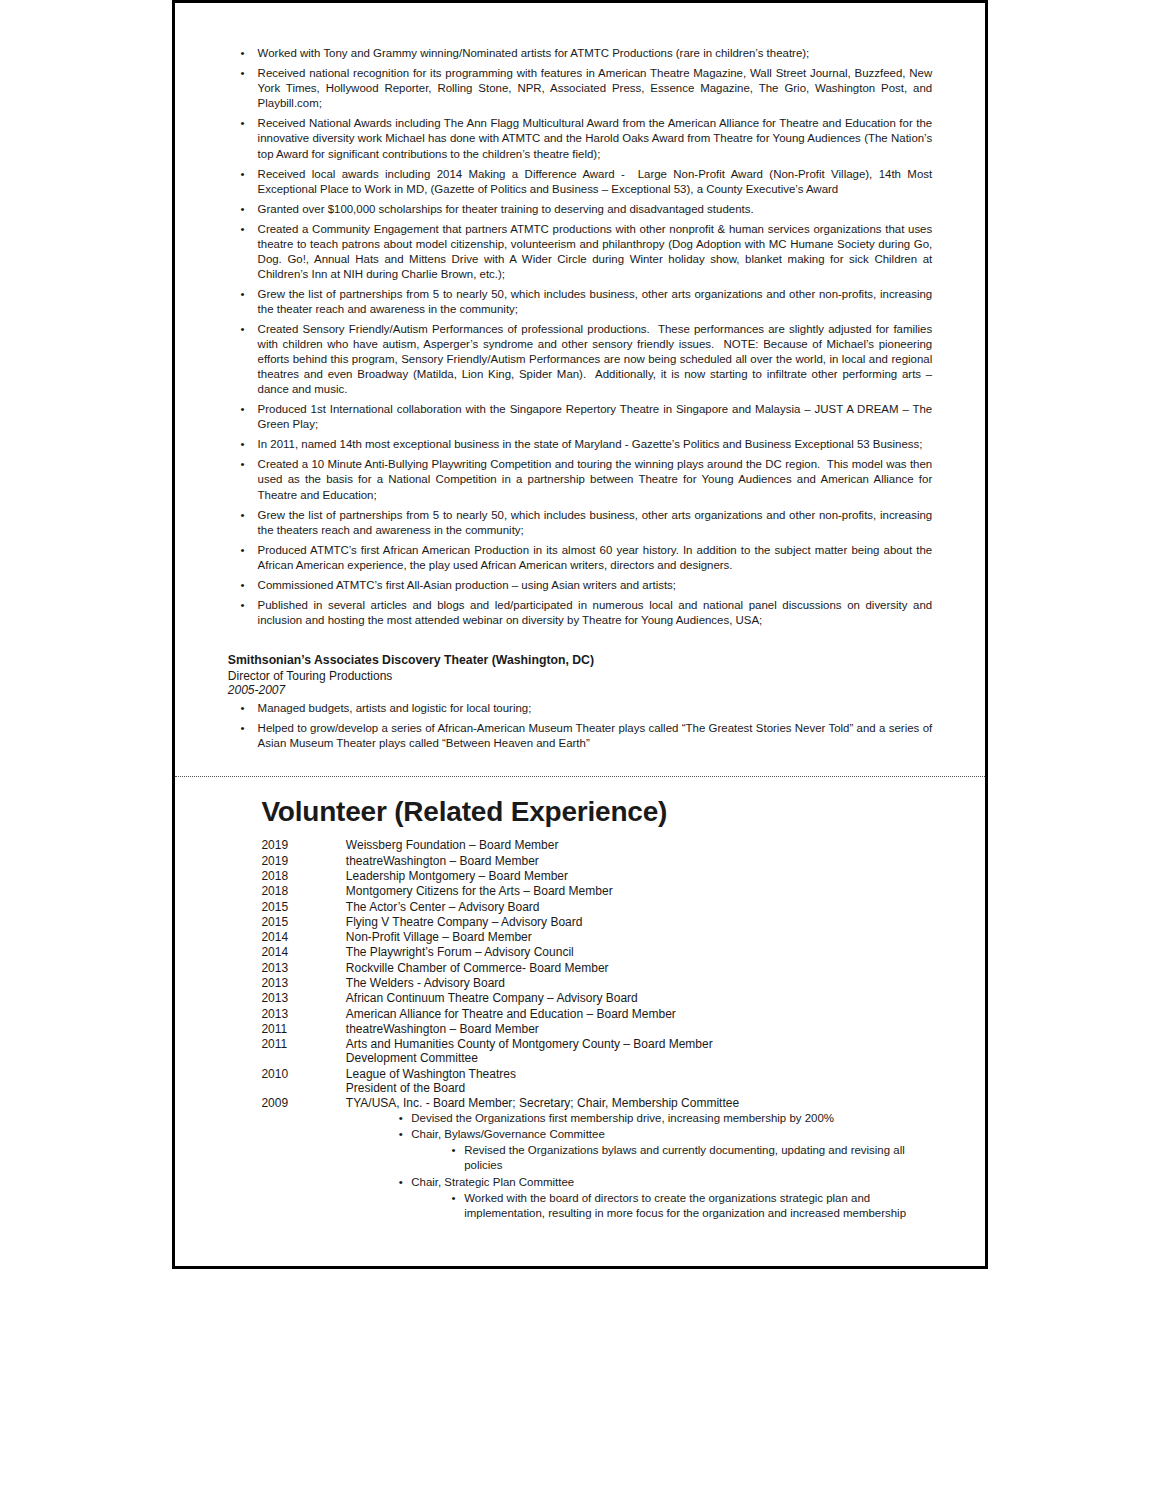Worked with Tony and Grammy winning/Nominated artists for ATMTC Productions (rare in children’s theatre);
Received national recognition for its programming with features in American Theatre Magazine, Wall Street Journal, Buzzfeed, New York Times, Hollywood Reporter, Rolling Stone, NPR, Associated Press, Essence Magazine, The Grio, Washington Post, and Playbill.com;
Received National Awards including The Ann Flagg Multicultural Award from the American Alliance for Theatre and Education for the innovative diversity work Michael has done with ATMTC and the Harold Oaks Award from Theatre for Young Audiences (The Nation’s top Award for significant contributions to the children’s theatre field);
Received local awards including 2014 Making a Difference Award - Large Non-Profit Award (Non-Profit Village), 14th Most Exceptional Place to Work in MD, (Gazette of Politics and Business – Exceptional 53), a County Executive’s Award
Granted over $100,000 scholarships for theater training to deserving and disadvantaged students.
Created a Community Engagement that partners ATMTC productions with other nonprofit & human services organizations that uses theatre to teach patrons about model citizenship, volunteerism and philanthropy (Dog Adoption with MC Humane Society during Go, Dog. Go!, Annual Hats and Mittens Drive with A Wider Circle during Winter holiday show, blanket making for sick Children at Children’s Inn at NIH during Charlie Brown, etc.);
Grew the list of partnerships from 5 to nearly 50, which includes business, other arts organizations and other non-profits, increasing the theater reach and awareness in the community;
Created Sensory Friendly/Autism Performances of professional productions. These performances are slightly adjusted for families with children who have autism, Asperger’s syndrome and other sensory friendly issues. NOTE: Because of Michael’s pioneering efforts behind this program, Sensory Friendly/Autism Performances are now being scheduled all over the world, in local and regional theatres and even Broadway (Matilda, Lion King, Spider Man). Additionally, it is now starting to infiltrate other performing arts – dance and music.
Produced 1st International collaboration with the Singapore Repertory Theatre in Singapore and Malaysia – JUST A DREAM – The Green Play;
In 2011, named 14th most exceptional business in the state of Maryland - Gazette’s Politics and Business Exceptional 53 Business;
Created a 10 Minute Anti-Bullying Playwriting Competition and touring the winning plays around the DC region. This model was then used as the basis for a National Competition in a partnership between Theatre for Young Audiences and American Alliance for Theatre and Education;
Grew the list of partnerships from 5 to nearly 50, which includes business, other arts organizations and other non-profits, increasing the theaters reach and awareness in the community;
Produced ATMTC’s first African American Production in its almost 60 year history. In addition to the subject matter being about the African American experience, the play used African American writers, directors and designers.
Commissioned ATMTC’s first All-Asian production – using Asian writers and artists;
Published in several articles and blogs and led/participated in numerous local and national panel discussions on diversity and inclusion and hosting the most attended webinar on diversity by Theatre for Young Audiences, USA;
Smithsonian’s Associates Discovery Theater (Washington, DC)
Director of Touring Productions
2005-2007
Managed budgets, artists and logistic for local touring;
Helped to grow/develop a series of African-American Museum Theater plays called “The Greatest Stories Never Told” and a series of Asian Museum Theater plays called “Between Heaven and Earth”
Volunteer (Related Experience)
| 2019 | Weissberg Foundation – Board Member |
| 2019 | theatreWashington – Board Member |
| 2018 | Leadership Montgomery – Board Member |
| 2018 | Montgomery Citizens for the Arts – Board Member |
| 2015 | The Actor’s Center – Advisory Board |
| 2015 | Flying V Theatre Company – Advisory Board |
| 2014 | Non-Profit Village – Board Member |
| 2014 | The Playwright’s Forum – Advisory Council |
| 2013 | Rockville Chamber of Commerce- Board Member |
| 2013 | The Welders - Advisory Board |
| 2013 | African Continuum Theatre Company – Advisory Board |
| 2013 | American Alliance for Theatre and Education – Board Member |
| 2011 | theatreWashington – Board Member |
| 2011 | Arts and Humanities County of Montgomery County – Board Member Development Committee |
| 2010 | League of Washington Theatres President of the Board |
| 2009 | TYA/USA, Inc. - Board Member; Secretary; Chair, Membership Committee Devised the Organizations first membership drive, increasing membership by 200% Chair, Bylaws/Governance Committee Revised the Organizations bylaws and currently documenting, updating and revising all policies Chair, Strategic Plan Committee Worked with the board of directors to create the organizations strategic plan and implementation, resulting in more focus for the organization and increased membership |